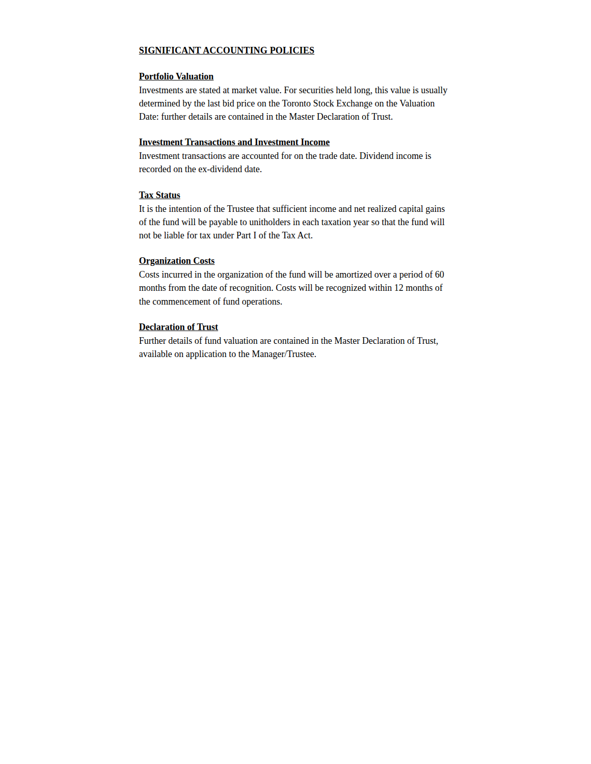SIGNIFICANT ACCOUNTING POLICIES
Portfolio Valuation
Investments are stated at market value. For securities held long, this value is usually determined by the last bid price on the Toronto Stock Exchange on the Valuation Date: further details are contained in the Master Declaration of Trust.
Investment Transactions and Investment Income
Investment transactions are accounted for on the trade date. Dividend income is recorded on the ex-dividend date.
Tax Status
It is the intention of the Trustee that sufficient income and net realized capital gains of the fund will be payable to unitholders in each taxation year so that the fund will not be liable for tax under Part I of the Tax Act.
Organization Costs
Costs incurred in the organization of the fund will be amortized over a period of 60 months from the date of recognition. Costs will be recognized within 12 months of the commencement of fund operations.
Declaration of Trust
Further details of fund valuation are contained in the Master Declaration of Trust, available on application to the Manager/Trustee.